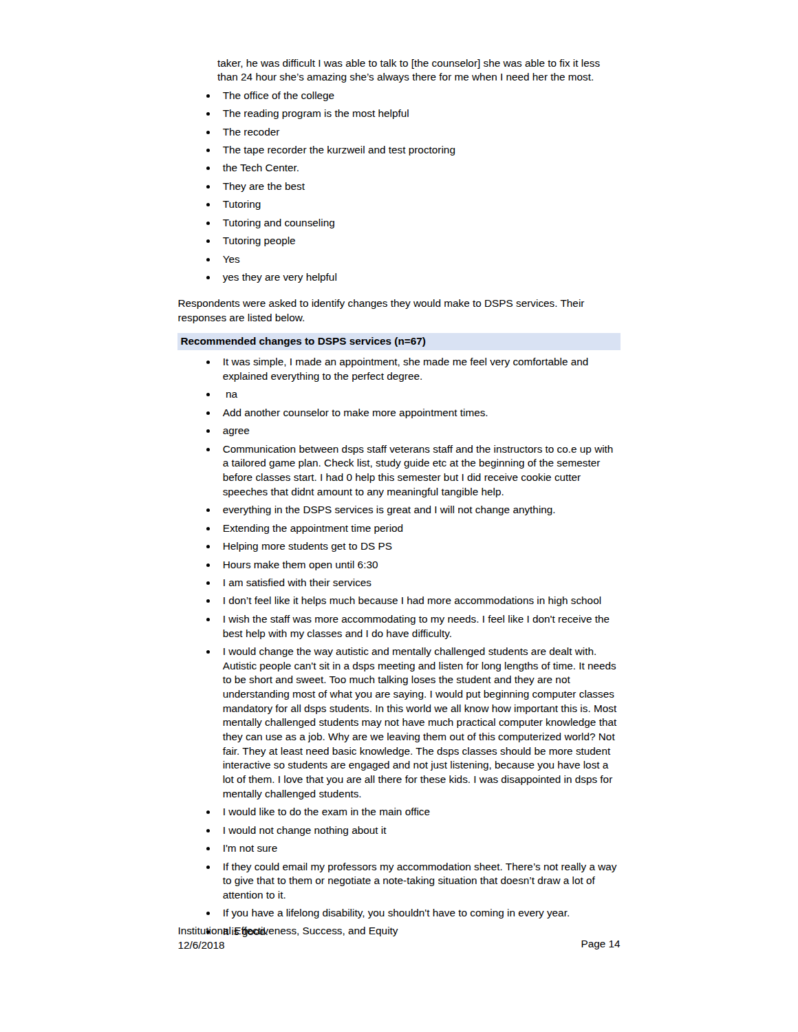taker, he was difficult I was able to talk to [the counselor] she was able to fix it less than 24 hour she’s amazing she’s always there for me when I need her the most.
The office of the college
The reading program is the most helpful
The recoder
The tape recorder the kurzweil and test proctoring
the Tech Center.
They are the best
Tutoring
Tutoring and counseling
Tutoring people
Yes
yes they are very helpful
Respondents were asked to identify changes they would make to DSPS services. Their responses are listed below.
Recommended changes to DSPS services (n=67)
It was simple, I made an appointment, she made me feel very comfortable and explained everything to the perfect degree.
na
Add another counselor to make more appointment times.
agree
Communication between dsps staff veterans staff and the instructors to co.e up with a tailored game plan. Check list, study guide etc at the beginning of the semester before classes start. I had 0 help this semester but I did receive cookie cutter speeches that didnt amount to any meaningful tangible help.
everything in the DSPS services is great and I will not change anything.
Extending the appointment time period
Helping more students get to DS PS
Hours make them open until 6:30
I am satisfied with their services
I don’t feel like it helps much because I had more accommodations in high school
I wish the staff was more accommodating to my needs. I feel like I don't receive the best help with my classes and I do have difficulty.
I would change the way autistic and mentally challenged students are dealt with. Autistic people can't sit in a dsps meeting and listen for long lengths of time. It needs to be short and sweet. Too much talking loses the student and they are not understanding most of what you are saying. I would put beginning computer classes mandatory for all dsps students. In this world we all know how important this is. Most mentally challenged students may not have much practical computer knowledge that they can use as a job. Why are we leaving them out of this computerized world? Not fair. They at least need basic knowledge. The dsps classes should be more student interactive so students are engaged and not just listening, because you have lost a lot of them. I love that you are all there for these kids. I was disappointed in dsps for mentally challenged students.
I would like to do the exam in the main office
I would not change nothing about it
I'm not sure
If they could email my professors my accommodation sheet. There’s not really a way to give that to them or negotiate a note-taking situation that doesn’t draw a lot of attention to it.
If you have a lifelong disability, you shouldn't have to coming in every year.
It is good.
Institutional Effectiveness, Success, and Equity
12/6/2018
Page 14